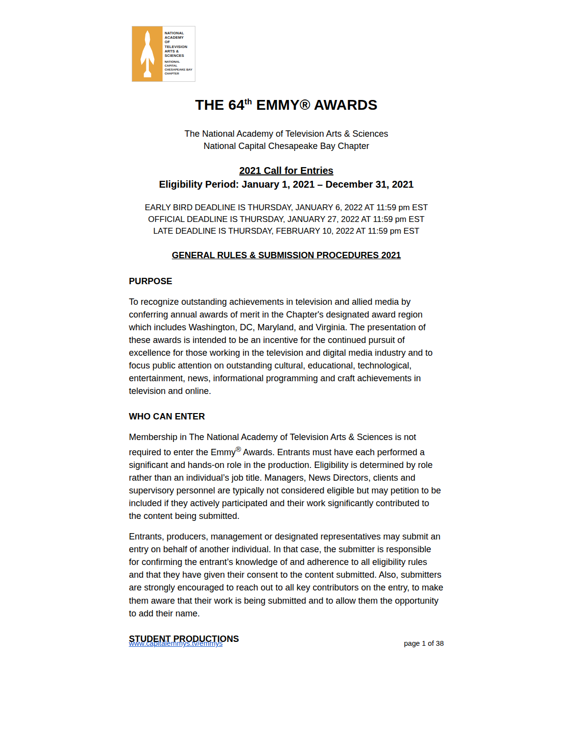National
Academy
of Television
Arts & Sciences
National Capital
Chesapeake Bay
Chapter
THE 64th EMMY® AWARDS
The National Academy of Television Arts & Sciences
National Capital Chesapeake Bay Chapter
2021 Call for Entries
Eligibility Period: January 1, 2021 – December 31, 2021
EARLY BIRD DEADLINE IS THURSDAY, JANUARY 6, 2022 AT 11:59 pm EST
OFFICIAL DEADLINE IS THURSDAY, JANUARY 27, 2022 AT 11:59 pm EST
LATE DEADLINE IS THURSDAY, FEBRUARY 10, 2022 AT 11:59 pm EST
GENERAL RULES & SUBMISSION PROCEDURES 2021
PURPOSE
To recognize outstanding achievements in television and allied media by conferring annual awards of merit in the Chapter's designated award region which includes Washington, DC, Maryland, and Virginia. The presentation of these awards is intended to be an incentive for the continued pursuit of excellence for those working in the television and digital media industry and to focus public attention on outstanding cultural, educational, technological, entertainment, news, informational programming and craft achievements in television and online.
WHO CAN ENTER
Membership in The National Academy of Television Arts & Sciences is not required to enter the Emmy® Awards. Entrants must have each performed a significant and hands-on role in the production. Eligibility is determined by role rather than an individual’s job title. Managers, News Directors, clients and supervisory personnel are typically not considered eligible but may petition to be included if they actively participated and their work significantly contributed to the content being submitted.
Entrants, producers, management or designated representatives may submit an entry on behalf of another individual. In that case, the submitter is responsible for confirming the entrant’s knowledge of and adherence to all eligibility rules and that they have given their consent to the content submitted. Also, submitters are strongly encouraged to reach out to all key contributors on the entry, to make them aware that their work is being submitted and to allow them the opportunity to add their name.
STUDENT PRODUCTIONS
www.capitalemmys.tv/emmys page 1 of 38